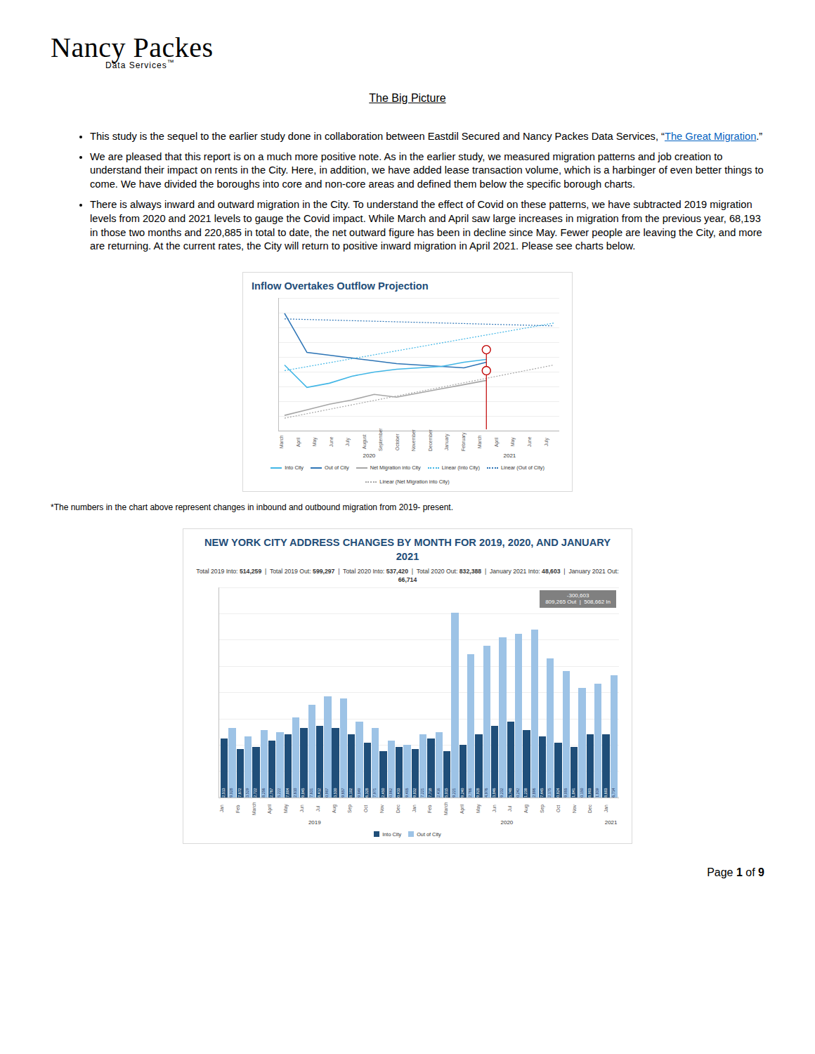Nancy Packes
Data Services™
The Big Picture
This study is the sequel to the earlier study done in collaboration between Eastdil Secured and Nancy Packes Data Services, “The Great Migration.”
We are pleased that this report is on a much more positive note. As in the earlier study, we measured migration patterns and job creation to understand their impact on rents in the City. Here, in addition, we have added lease transaction volume, which is a harbinger of even better things to come. We have divided the boroughs into core and non-core areas and defined them below the specific borough charts.
There is always inward and outward migration in the City. To understand the effect of Covid on these patterns, we have subtracted 2019 migration levels from 2020 and 2021 levels to gauge the Covid impact. While March and April saw large increases in migration from the previous year, 68,193 in those two months and 220,885 in total to date, the net outward figure has been in decline since May. Fewer people are leaving the City, and more are returning. At the current rates, the City will return to positive inward migration in April 2021. Please see charts below.
Inflow Overtakes Outflow Projection
50,000
40,000
30,000
20,000
10,000
0
-10,000
-20,000
-30,000
-40,000
March April May June July August September October November December January February March April May June July
2020
2021
Into City
Out of City
Net Migration into City
Linear (Into City)
Linear (Out of City)
Linear (Net Migration into City)
*The numbers in the chart above represent changes in inbound and outbound migration from 2019- present.
NEW YORK CITY ADDRESS CHANGES BY MONTH FOR 2019, 2020, AND JANUARY 2021
Total 2019 Into: 514,259 | Total 2019 Out: 599,297 | Total 2020 Into: 537,420 | Total 2020 Out: 832,388 | January 2021 Into: 48,603 | January 2021 Out: 66,714
100,000
90,000
80,000
70,000
60,000
50,000
40,000
30,000
20,000
-300,603
809,265 Out | 508,662 In
42,513
49,028
37,672
43,529
42,722
48,256
42,767
45,222
47,804
52,610
49,845
57,631
48,412
60,907
43,530
59,657
48,102
49,849
36,328
47,971
32,450
40,862
40,433
39,405
39,832
47,221
47,718
42,416
35,015
89,221
39,240
72,766
49,928
74,976
53,846
79,232
55,748
80,242
51,238
82,896
47,445
72,175
40,824
69,055
41,841
60,150
48,903
61,839
48,603
66,714
Jan Feb March April May Jun Jul Aug Sep Oct Nov Dec Jan Feb March April May Jun Jul Aug Sep Oct Nov Dec Jan
2019
2020
2021
Into City
Out of City
Page 1 of 9